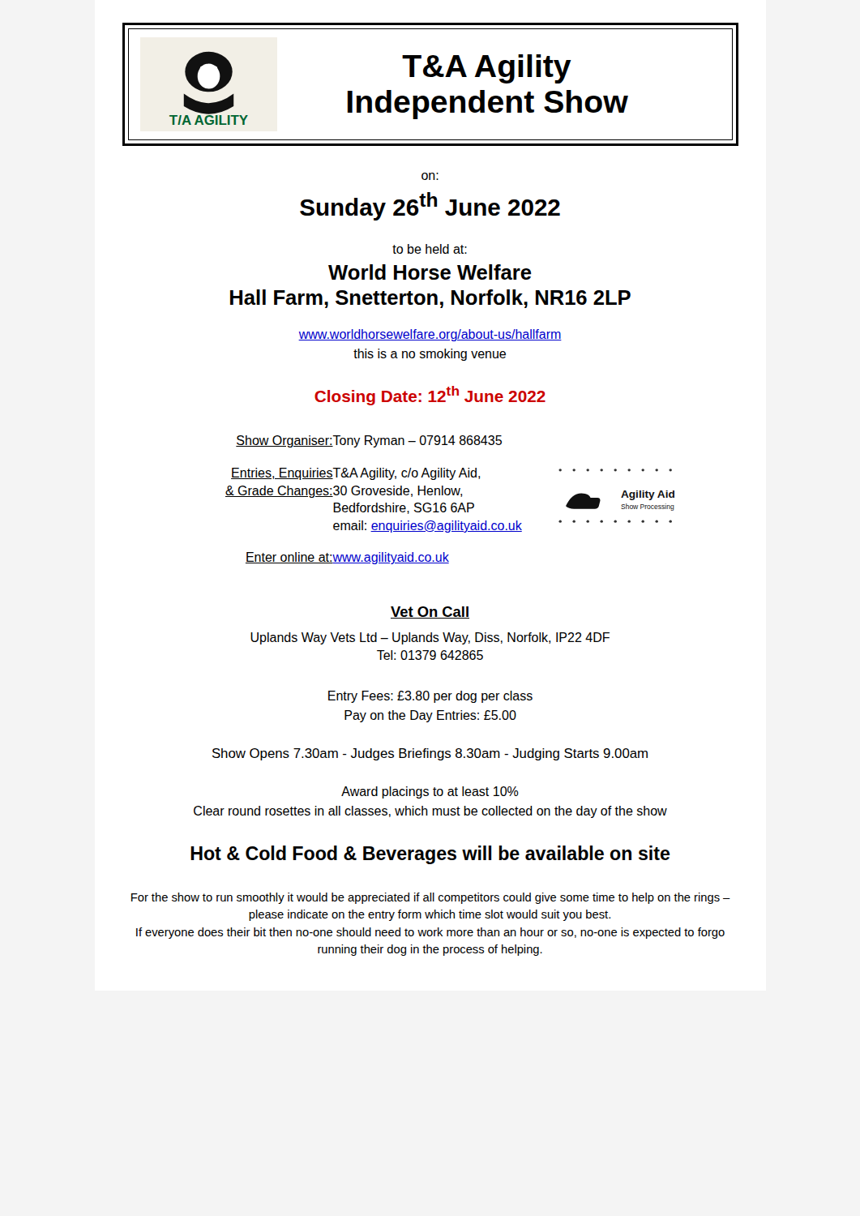T&A Agility
Independent Show
on:
Sunday 26th June 2022
to be held at:
World Horse Welfare
Hall Farm, Snetterton, Norfolk, NR16 2LP
www.worldhorsewelfare.org/about-us/hallfarm
this is a no smoking venue
Closing Date: 12th June 2022
| Show Organiser: | Tony Ryman – 07914 868435 | |
| Entries, Enquiries & Grade Changes: | T&A Agility, c/o Agility Aid, 30 Groveside, Henlow, Bedfordshire, SG16 6AP email: enquiries@agilityaid.co.uk | |
| Enter online at: | www.agilityaid.co.uk | |
Vet On Call
Uplands Way Vets Ltd – Uplands Way, Diss, Norfolk, IP22 4DF
Tel: 01379 642865
Entry Fees: £3.80 per dog per class
Pay on the Day Entries: £5.00
Show Opens 7.30am - Judges Briefings 8.30am - Judging Starts 9.00am
Award placings to at least 10%
Clear round rosettes in all classes, which must be collected on the day of the show
Hot & Cold Food & Beverages will be available on site
For the show to run smoothly it would be appreciated if all competitors could give some time to help on the rings – please indicate on the entry form which time slot would suit you best.
If everyone does their bit then no-one should need to work more than an hour or so, no-one is expected to forgo running their dog in the process of helping.